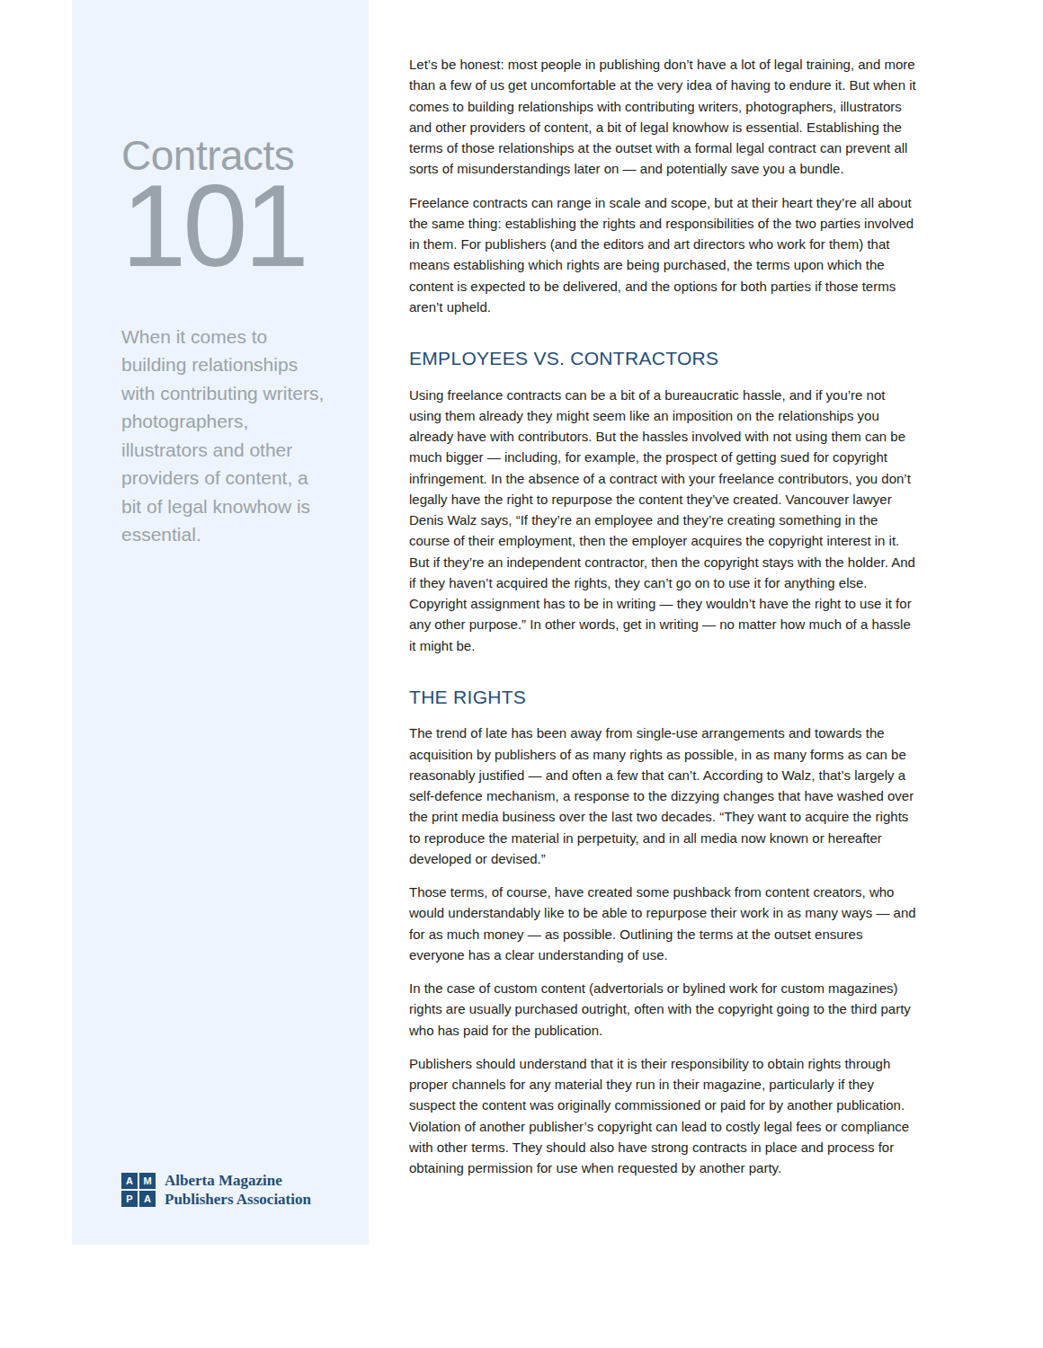Contracts 101
When it comes to building relationships with contributing writers, photographers, illustrators and other providers of content, a bit of legal knowhow is essential.
AMPA
Alberta Magazine
Publishers Association
Let’s be honest: most people in publishing don’t have a lot of legal training, and more than a few of us get uncomfortable at the very idea of having to endure it. But when it comes to building relationships with contributing writers, photographers, illustrators and other providers of content, a bit of legal knowhow is essential. Establishing the terms of those relationships at the outset with a formal legal contract can prevent all sorts of misunderstandings later on — and potentially save you a bundle.
Freelance contracts can range in scale and scope, but at their heart they’re all about the same thing: establishing the rights and responsibilities of the two parties involved in them. For publishers (and the editors and art directors who work for them) that means establishing which rights are being purchased, the terms upon which the content is expected to be delivered, and the options for both parties if those terms aren’t upheld.
EMPLOYEES VS. CONTRACTORS
Using freelance contracts can be a bit of a bureaucratic hassle, and if you’re not using them already they might seem like an imposition on the relationships you already have with contributors. But the hassles involved with not using them can be much bigger — including, for example, the prospect of getting sued for copyright infringement. In the absence of a contract with your freelance contributors, you don’t legally have the right to repurpose the content they’ve created. Vancouver lawyer Denis Walz says, “If they’re an employee and they’re creating something in the course of their employment, then the employer acquires the copyright interest in it. But if they’re an independent contractor, then the copyright stays with the holder. And if they haven’t acquired the rights, they can’t go on to use it for anything else. Copyright assignment has to be in writing — they wouldn’t have the right to use it for any other purpose.” In other words, get in writing — no matter how much of a hassle it might be.
THE RIGHTS
The trend of late has been away from single-use arrangements and towards the acquisition by publishers of as many rights as possible, in as many forms as can be reasonably justified — and often a few that can’t. According to Walz, that’s largely a self-defence mechanism, a response to the dizzying changes that have washed over the print media business over the last two decades. “They want to acquire the rights to reproduce the material in perpetuity, and in all media now known or hereafter developed or devised.”
Those terms, of course, have created some pushback from content creators, who would understandably like to be able to repurpose their work in as many ways — and for as much money — as possible. Outlining the terms at the outset ensures everyone has a clear understanding of use.
In the case of custom content (advertorials or bylined work for custom magazines) rights are usually purchased outright, often with the copyright going to the third party who has paid for the publication.
Publishers should understand that it is their responsibility to obtain rights through proper channels for any material they run in their magazine, particularly if they suspect the content was originally commissioned or paid for by another publication. Violation of another publisher’s copyright can lead to costly legal fees or compliance with other terms. They should also have strong contracts in place and process for obtaining permission for use when requested by another party.